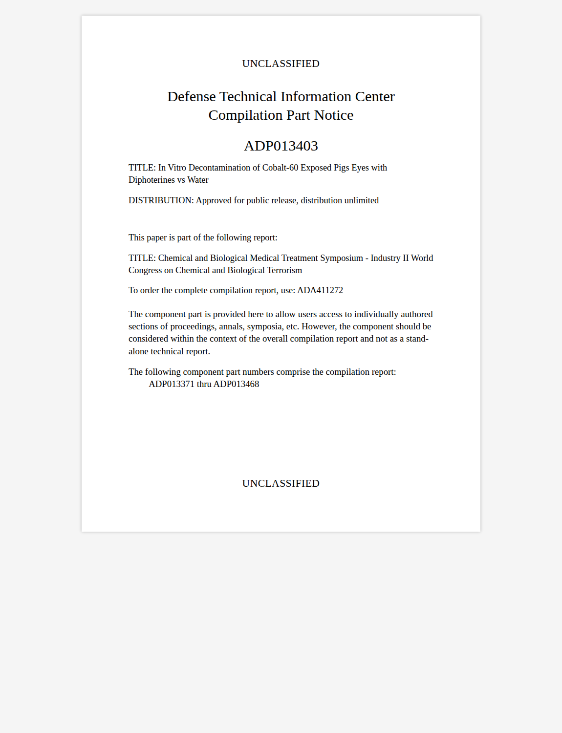UNCLASSIFIED
Defense Technical Information Center
Compilation Part Notice
ADP013403
TITLE: In Vitro Decontamination of Cobalt-60 Exposed Pigs Eyes with Diphoterines vs Water
DISTRIBUTION: Approved for public release, distribution unlimited
This paper is part of the following report:
TITLE: Chemical and Biological Medical Treatment Symposium - Industry II World Congress on Chemical and Biological Terrorism
To order the complete compilation report, use: ADA411272
The component part is provided here to allow users access to individually authored sections of proceedings, annals, symposia, etc. However, the component should be considered within the context of the overall compilation report and not as a stand-alone technical report.
The following component part numbers comprise the compilation report:
ADP013371 thru ADP013468
UNCLASSIFIED